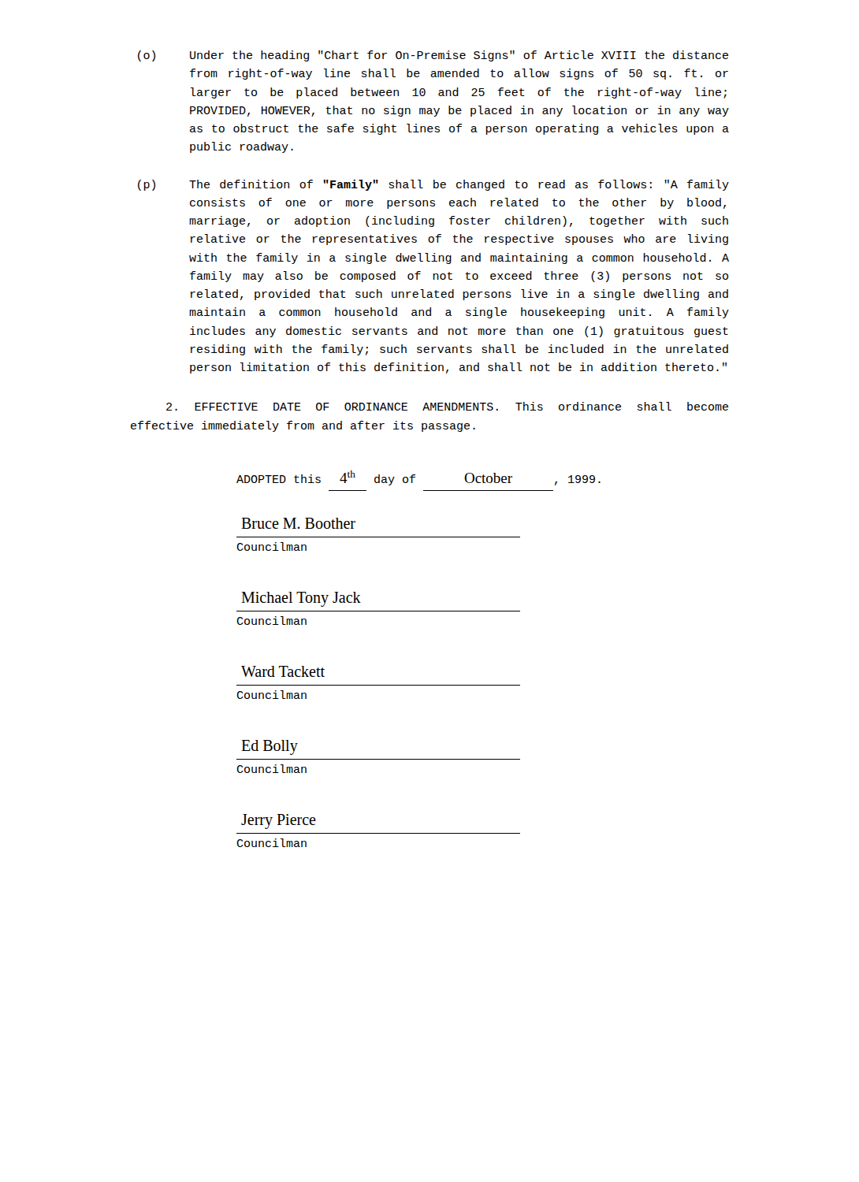(o) Under the heading "Chart for On-Premise Signs" of Article XVIII the distance from right-of-way line shall be amended to allow signs of 50 sq. ft. or larger to be placed between 10 and 25 feet of the right-of-way line; PROVIDED, HOWEVER, that no sign may be placed in any location or in any way as to obstruct the safe sight lines of a person operating a vehicles upon a public roadway.
(p) The definition of "Family" shall be changed to read as follows: "A family consists of one or more persons each related to the other by blood, marriage, or adoption (including foster children), together with such relative or the representatives of the respective spouses who are living with the family in a single dwelling and maintaining a common household. A family may also be composed of not to exceed three (3) persons not so related, provided that such unrelated persons live in a single dwelling and maintain a common household and a single housekeeping unit. A family includes any domestic servants and not more than one (1) gratuitous guest residing with the family; such servants shall be included in the unrelated person limitation of this definition, and shall not be in addition thereto."
2. EFFECTIVE DATE OF ORDINANCE AMENDMENTS. This ordinance shall become effective immediately from and after its passage.
ADOPTED this 4th day of October, 1999.
Bruce M. Boother
Councilman
Michael Tony Jack
Councilman
Ward Tackett
Councilman
Ed Bolly
Councilman
Jerry Pierce
Councilman